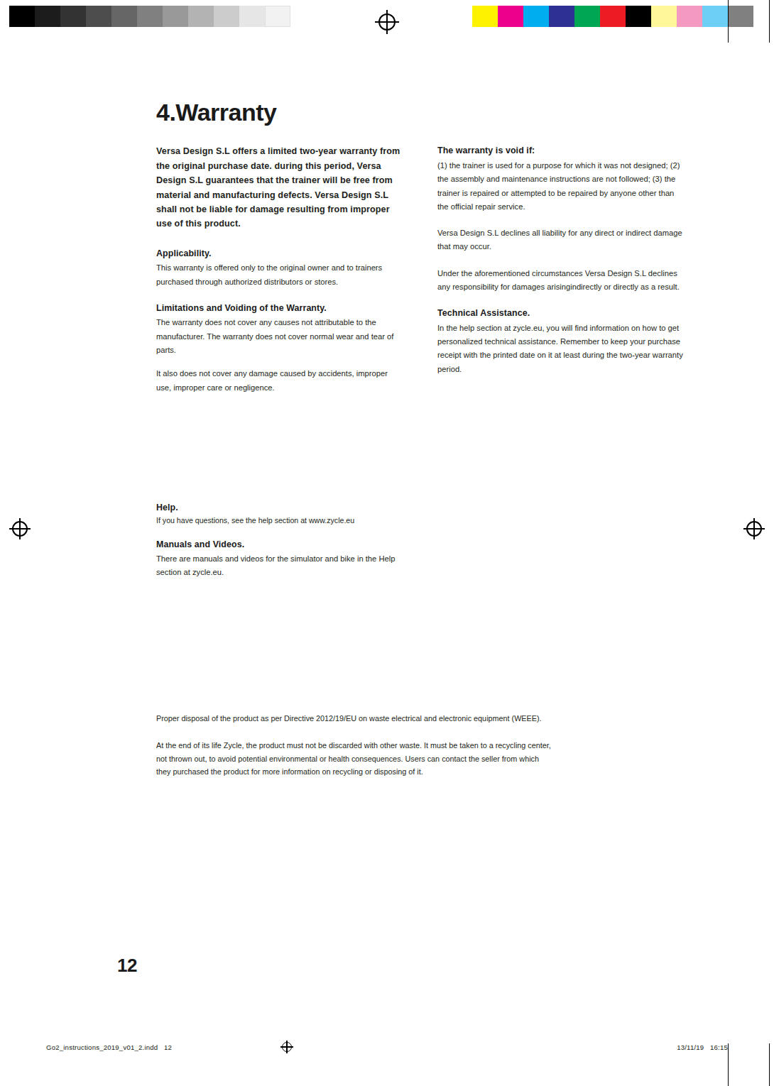4.Warranty
Versa Design S.L offers a limited two-year warranty from the original purchase date. during this period, Versa Design S.L guarantees that the trainer will be free from material and manufacturing defects. Versa Design S.L shall not be liable for damage resulting from improper use of this product.
Applicability.
This warranty is offered only to the original owner and to trainers purchased through authorized distributors or stores.
Limitations and Voiding of the Warranty.
The warranty does not cover any causes not attributable to the manufacturer. The warranty does not cover normal wear and tear of parts.
It also does not cover any damage caused by accidents, improper use, improper care or negligence.
Help.
If you have questions, see the help section at www.zycle.eu
Manuals and Videos.
There are manuals and videos for the simulator and bike in the Help section at zycle.eu.
The warranty is void if:
(1) the trainer is used for a purpose for which it was not designed; (2) the assembly and maintenance instructions are not followed; (3) the trainer is repaired or attempted to be repaired by anyone other than the official repair service.
Versa Design S.L declines all liability for any direct or indirect damage that may occur.
Under the aforementioned circumstances Versa Design S.L declines any responsibility for damages arisingindirectly or directly as a result.
Technical Assistance.
In the help section at zycle.eu, you will find information on how to get personalized technical assistance. Remember to keep your purchase receipt with the printed date on it at least during the two-year warranty period.
Proper disposal of the product as per Directive 2012/19/EU on waste electrical and electronic equipment (WEEE).
At the end of its life Zycle, the product must not be discarded with other waste. It must be taken to a recycling center, not thrown out, to avoid potential environmental or health consequences. Users can contact the seller from which they purchased the product for more information on recycling or disposing of it.
12
Go2_instructions_2019_v01_2.indd 12
13/11/19 16:15